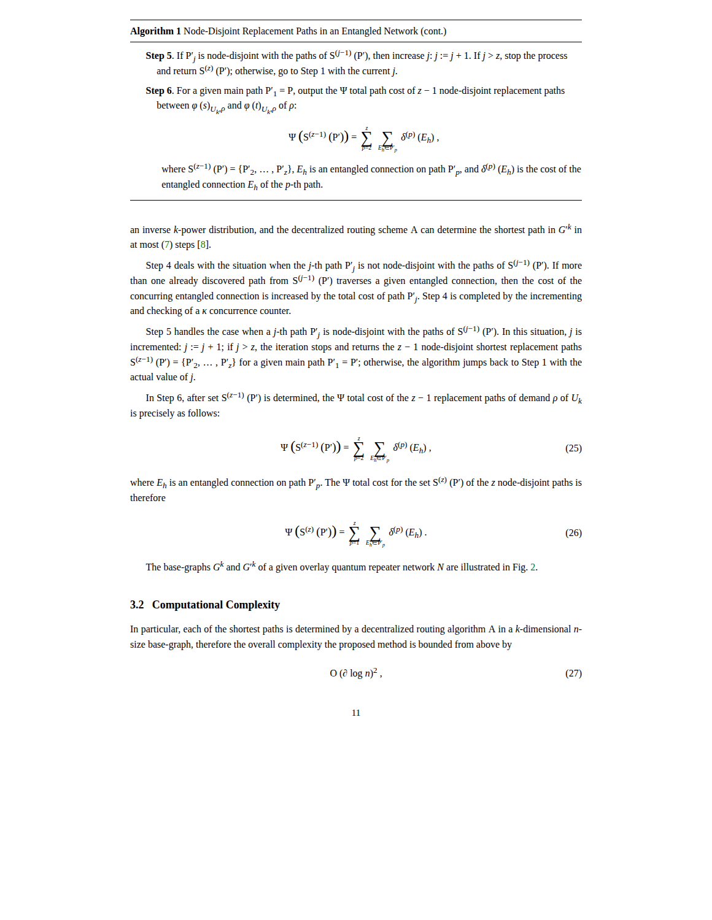Algorithm 1 Node-Disjoint Replacement Paths in an Entangled Network (cont.)
Step 5. If P′j is node-disjoint with the paths of S(j−1) (P′), then increase j: j := j + 1. If j > z, stop the process and return S(z) (P′); otherwise, go to Step 1 with the current j.
Step 6. For a given main path P′1 = P, output the Ψ total path cost of z − 1 node-disjoint replacement paths between φ (s)Uk,ρ and φ (t)Uk,ρ of ρ:
Ψ (S(z−1) (P′)) = z∑p=2 ∑Eh∈P′p δ(p) (Eh) ,
where S(z−1) (P′) = {P′2, … , P′z}, Eh is an entangled connection on path P′p, and δ(p) (Eh) is the cost of the entangled connection Eh of the p-th path.
an inverse k-power distribution, and the decentralized routing scheme A can determine the shortest path in G′k in at most (7) steps [8].
Step 4 deals with the situation when the j-th path P′j is not node-disjoint with the paths of S(j−1) (P′). If more than one already discovered path from S(j−1) (P′) traverses a given entangled connection, then the cost of the concurring entangled connection is increased by the total cost of path P′j. Step 4 is completed by the incrementing and checking of a κ concurrence counter.
Step 5 handles the case when a j-th path P′j is node-disjoint with the paths of S(j−1) (P′). In this situation, j is incremented: j := j + 1; if j > z, the iteration stops and returns the z − 1 node-disjoint shortest replacement paths S(z−1) (P′) = {P′2, … , P′z} for a given main path P′1 = P′; otherwise, the algorithm jumps back to Step 1 with the actual value of j.
In Step 6, after set S(z−1) (P′) is determined, the Ψ total cost of the z − 1 replacement paths of demand ρ of Uk is precisely as follows:
Ψ (S(z−1) (P′)) = z∑p=2 ∑Eh∈P′p δ(p) (Eh) , (25)
where Eh is an entangled connection on path P′p. The Ψ total cost for the set S(z) (P′) of the z node-disjoint paths is therefore
Ψ (S(z) (P′)) = z∑p=1 ∑Eh∈P′p δ(p) (Eh) . (26)
The base-graphs Gk and G′k of a given overlay quantum repeater network N are illustrated in Fig. 2.
3.2 Computational Complexity
In particular, each of the shortest paths is determined by a decentralized routing algorithm A in a k-dimensional n-size base-graph, therefore the overall complexity the proposed method is bounded from above by
O (∂ log n)2 , (27)
11